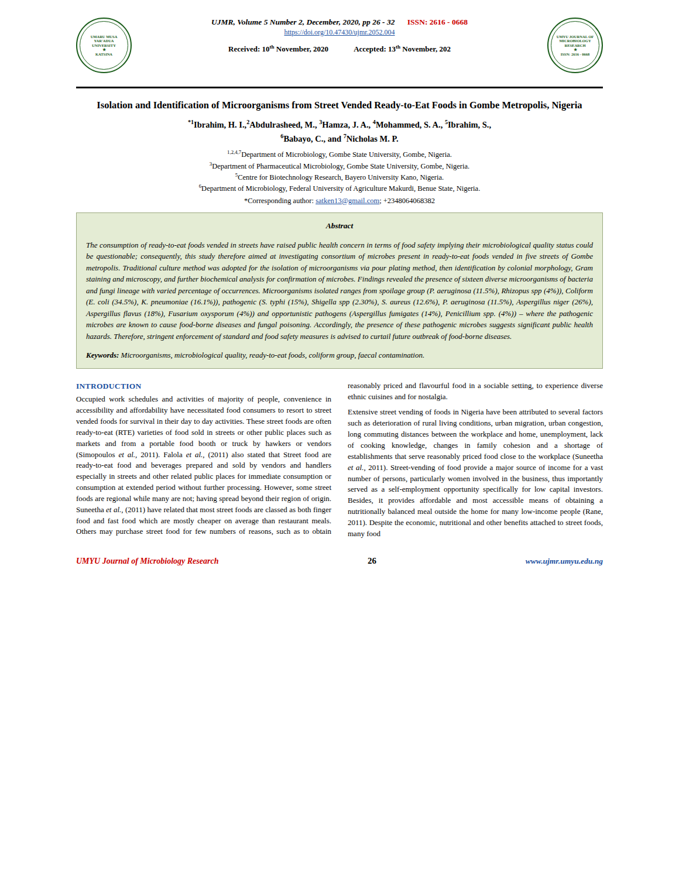UMARU MUSA YAR'ADUA UNIVERSITY
★
KATSINA
UMYU JOURNAL OF MICROBIOLOGY RESEARCH
★
ISSN: 2616 - 0668
UJMR, Volume 5 Number 2, December, 2020, pp 26 - 32 ISSN: 2616 - 0668
https://doi.org/10.47430/ujmr.2052.004
Received: 10th November, 2020 Accepted: 13th November, 202
Isolation and Identification of Microorganisms from Street Vended Ready-to-Eat Foods in Gombe Metropolis, Nigeria
*1Ibrahim, H. I.,2Abdulrasheed, M., 3Hamza, J. A., 4Mohammed, S. A., 5Ibrahim, S.,
6Babayo, C., and 7Nicholas M. P.
1,2,4,7Department of Microbiology, Gombe State University, Gombe, Nigeria.
3Department of Pharmaceutical Microbiology, Gombe State University, Gombe, Nigeria.
5Centre for Biotechnology Research, Bayero University Kano, Nigeria.
6Department of Microbiology, Federal University of Agriculture Makurdi, Benue State, Nigeria.
*Corresponding author: satken13@gmail.com; +2348064068382
Abstract
The consumption of ready-to-eat foods vended in streets have raised public health concern in terms of food safety implying their microbiological quality status could be questionable; consequently, this study therefore aimed at investigating consortium of microbes present in ready-to-eat foods vended in five streets of Gombe metropolis. Traditional culture method was adopted for the isolation of microorganisms via pour plating method, then identification by colonial morphology, Gram staining and microscopy, and further biochemical analysis for confirmation of microbes. Findings revealed the presence of sixteen diverse microorganisms of bacteria and fungi lineage with varied percentage of occurrences. Microorganisms isolated ranges from spoilage group (P. aeruginosa (11.5%), Rhizopus spp (4%)), Coliform (E. coli (34.5%), K. pneumoniae (16.1%)), pathogenic (S. typhi (15%), Shigella spp (2.30%), S. aureus (12.6%), P. aeruginosa (11.5%), Aspergillus niger (26%), Aspergillus flavus (18%), Fusarium oxysporum (4%)) and opportunistic pathogens (Aspergillus fumigates (14%), Penicillium spp. (4%)) – where the pathogenic microbes are known to cause food-borne diseases and fungal poisoning. Accordingly, the presence of these pathogenic microbes suggests significant public health hazards. Therefore, stringent enforcement of standard and food safety measures is advised to curtail future outbreak of food-borne diseases.
Keywords: Microorganisms, microbiological quality, ready-to-eat foods, coliform group, faecal contamination.
INTRODUCTION
Occupied work schedules and activities of majority of people, convenience in accessibility and affordability have necessitated food consumers to resort to street vended foods for survival in their day to day activities. These street foods are often ready-to-eat (RTE) varieties of food sold in streets or other public places such as markets and from a portable food booth or truck by hawkers or vendors (Simopoulos et al., 2011). Falola et al., (2011) also stated that Street food are ready-to-eat food and beverages prepared and sold by vendors and handlers especially in streets and other related public places for immediate consumption or consumption at extended period without further processing. However, some street foods are regional while many are not; having spread beyond their region of origin. Suneetha et al., (2011) have related that most street foods are classed as both finger food and fast food which are mostly cheaper on average than restaurant meals. Others may purchase street food for few numbers of reasons, such as to obtain reasonably priced and flavourful food in a sociable setting, to experience diverse ethnic cuisines and for nostalgia.
Extensive street vending of foods in Nigeria have been attributed to several factors such as deterioration of rural living conditions, urban migration, urban congestion, long commuting distances between the workplace and home, unemployment, lack of cooking knowledge, changes in family cohesion and a shortage of establishments that serve reasonably priced food close to the workplace (Suneetha et al., 2011). Street-vending of food provide a major source of income for a vast number of persons, particularly women involved in the business, thus importantly served as a self-employment opportunity specifically for low capital investors. Besides, it provides affordable and most accessible means of obtaining a nutritionally balanced meal outside the home for many low-income people (Rane, 2011). Despite the economic, nutritional and other benefits attached to street foods, many food
UMYU Journal of Microbiology Research
26
www.ujmr.umyu.edu.ng